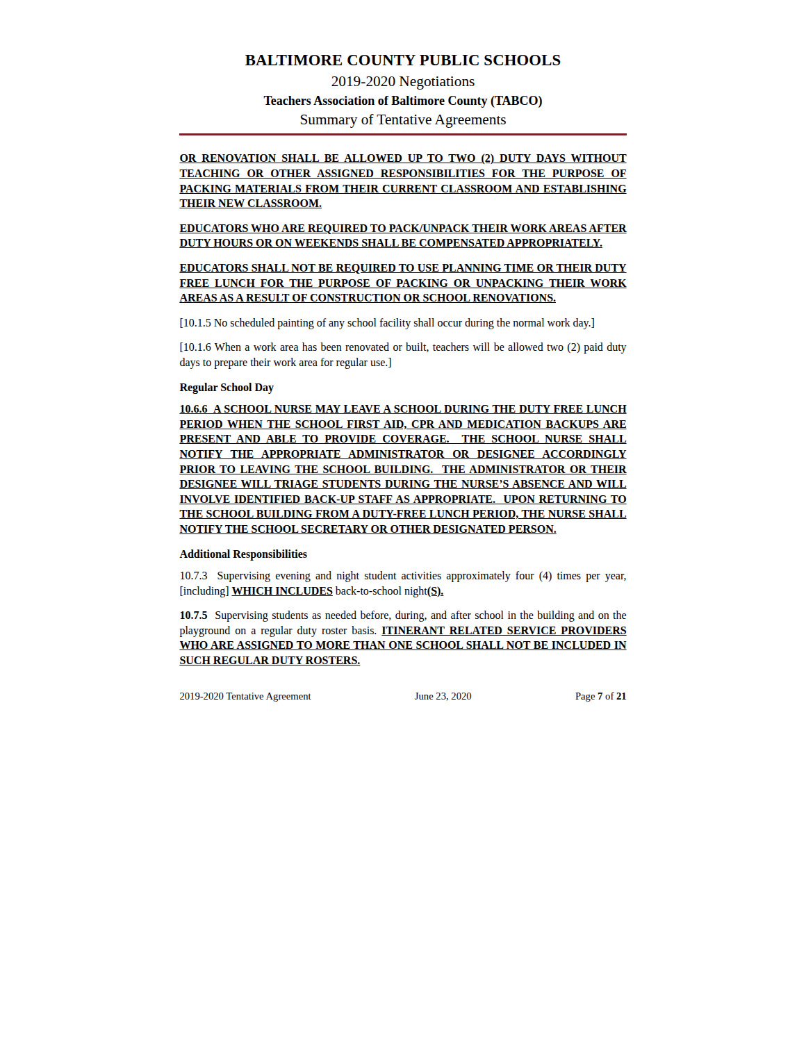BALTIMORE COUNTY PUBLIC SCHOOLS
2019-2020 Negotiations
Teachers Association of Baltimore County (TABCO)
Summary of Tentative Agreements
OR RENOVATION SHALL BE ALLOWED UP TO TWO (2) DUTY DAYS WITHOUT TEACHING OR OTHER ASSIGNED RESPONSIBILITIES FOR THE PURPOSE OF PACKING MATERIALS FROM THEIR CURRENT CLASSROOM AND ESTABLISHING THEIR NEW CLASSROOM.
EDUCATORS WHO ARE REQUIRED TO PACK/UNPACK THEIR WORK AREAS AFTER DUTY HOURS OR ON WEEKENDS SHALL BE COMPENSATED APPROPRIATELY.
EDUCATORS SHALL NOT BE REQUIRED TO USE PLANNING TIME OR THEIR DUTY FREE LUNCH FOR THE PURPOSE OF PACKING OR UNPACKING THEIR WORK AREAS AS A RESULT OF CONSTRUCTION OR SCHOOL RENOVATIONS.
[10.1.5 No scheduled painting of any school facility shall occur during the normal work day.]
[10.1.6 When a work area has been renovated or built, teachers will be allowed two (2) paid duty days to prepare their work area for regular use.]
Regular School Day
10.6.6 A SCHOOL NURSE MAY LEAVE A SCHOOL DURING THE DUTY FREE LUNCH PERIOD WHEN THE SCHOOL FIRST AID, CPR AND MEDICATION BACKUPS ARE PRESENT AND ABLE TO PROVIDE COVERAGE. THE SCHOOL NURSE SHALL NOTIFY THE APPROPRIATE ADMINISTRATOR OR DESIGNEE ACCORDINGLY PRIOR TO LEAVING THE SCHOOL BUILDING. THE ADMINISTRATOR OR THEIR DESIGNEE WILL TRIAGE STUDENTS DURING THE NURSE’S ABSENCE AND WILL INVOLVE IDENTIFIED BACK-UP STAFF AS APPROPRIATE. UPON RETURNING TO THE SCHOOL BUILDING FROM A DUTY-FREE LUNCH PERIOD, THE NURSE SHALL NOTIFY THE SCHOOL SECRETARY OR OTHER DESIGNATED PERSON.
Additional Responsibilities
10.7.3 Supervising evening and night student activities approximately four (4) times per year, [including] WHICH INCLUDES back-to-school night(S).
10.7.5 Supervising students as needed before, during, and after school in the building and on the playground on a regular duty roster basis. ITINERANT RELATED SERVICE PROVIDERS WHO ARE ASSIGNED TO MORE THAN ONE SCHOOL SHALL NOT BE INCLUDED IN SUCH REGULAR DUTY ROSTERS.
2019-2020 Tentative Agreement
June 23, 2020
Page 7 of 21